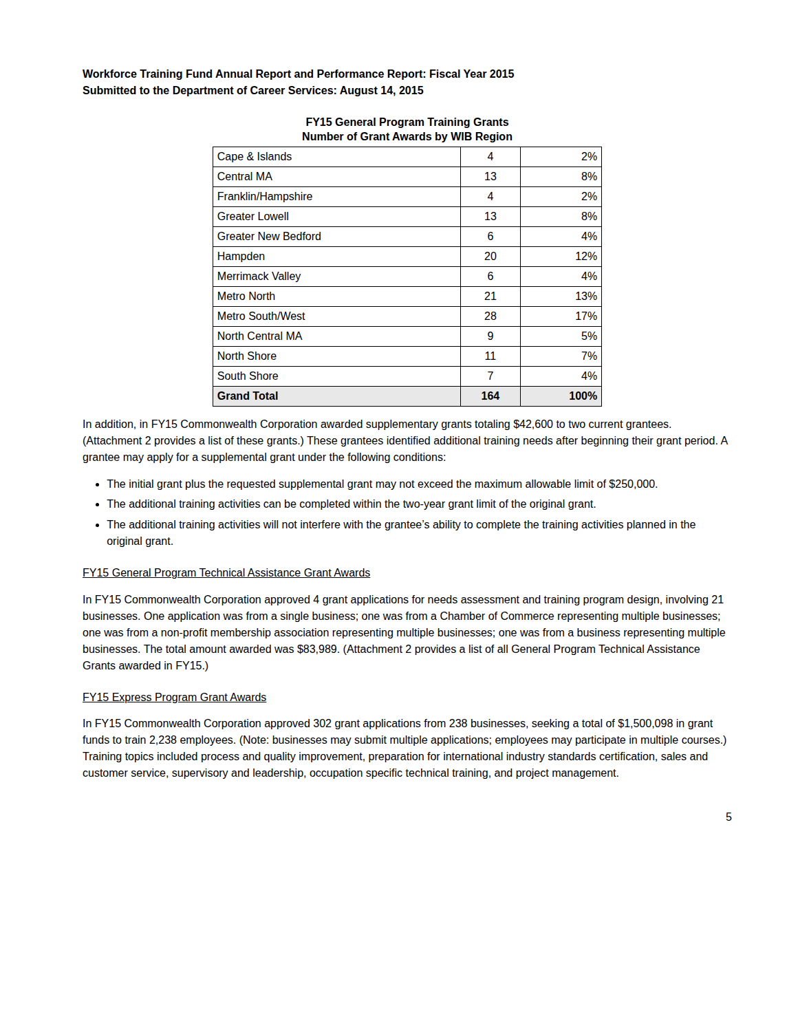Workforce Training Fund Annual Report and Performance Report: Fiscal Year 2015
Submitted to the Department of Career Services: August 14, 2015
FY15 General Program Training Grants
Number of Grant Awards by WIB Region
| Cape & Islands | 4 | 2% |
| Central MA | 13 | 8% |
| Franklin/Hampshire | 4 | 2% |
| Greater Lowell | 13 | 8% |
| Greater New Bedford | 6 | 4% |
| Hampden | 20 | 12% |
| Merrimack Valley | 6 | 4% |
| Metro North | 21 | 13% |
| Metro South/West | 28 | 17% |
| North Central MA | 9 | 5% |
| North Shore | 11 | 7% |
| South Shore | 7 | 4% |
| Grand Total | 164 | 100% |
In addition, in FY15 Commonwealth Corporation awarded supplementary grants totaling $42,600 to two current grantees. (Attachment 2 provides a list of these grants.) These grantees identified additional training needs after beginning their grant period. A grantee may apply for a supplemental grant under the following conditions:
The initial grant plus the requested supplemental grant may not exceed the maximum allowable limit of $250,000.
The additional training activities can be completed within the two-year grant limit of the original grant.
The additional training activities will not interfere with the grantee’s ability to complete the training activities planned in the original grant.
FY15 General Program Technical Assistance Grant Awards
In FY15 Commonwealth Corporation approved 4 grant applications for needs assessment and training program design, involving 21 businesses. One application was from a single business; one was from a Chamber of Commerce representing multiple businesses; one was from a non-profit membership association representing multiple businesses; one was from a business representing multiple businesses. The total amount awarded was $83,989. (Attachment 2 provides a list of all General Program Technical Assistance Grants awarded in FY15.)
FY15 Express Program Grant Awards
In FY15 Commonwealth Corporation approved 302 grant applications from 238 businesses, seeking a total of $1,500,098 in grant funds to train 2,238 employees. (Note: businesses may submit multiple applications; employees may participate in multiple courses.) Training topics included process and quality improvement, preparation for international industry standards certification, sales and customer service, supervisory and leadership, occupation specific technical training, and project management.
5